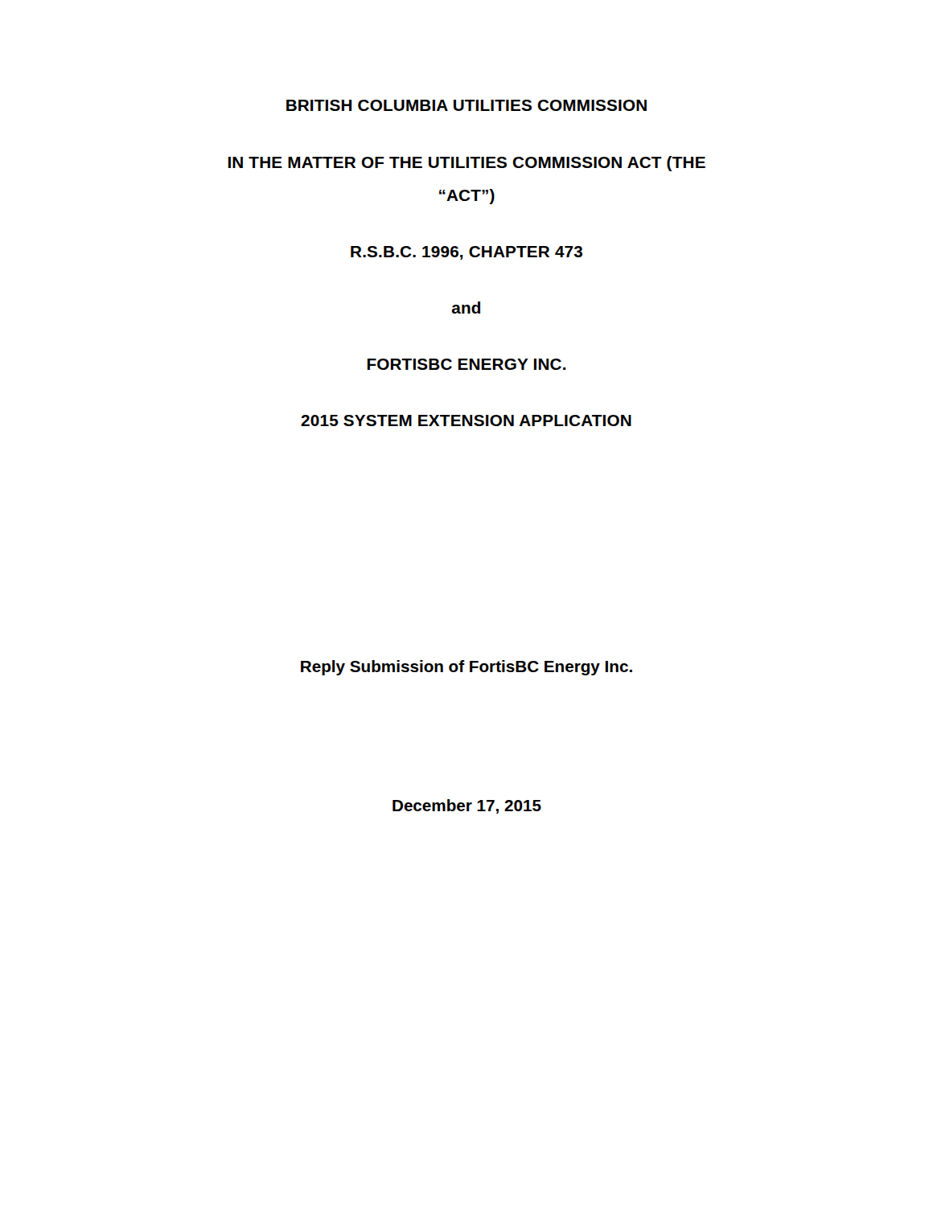BRITISH COLUMBIA UTILITIES COMMISSION
IN THE MATTER OF THE UTILITIES COMMISSION ACT (THE “ACT”)
R.S.B.C. 1996, CHAPTER 473
and
FORTISBC ENERGY INC.
2015 SYSTEM EXTENSION APPLICATION
Reply Submission of FortisBC Energy Inc.
December 17, 2015